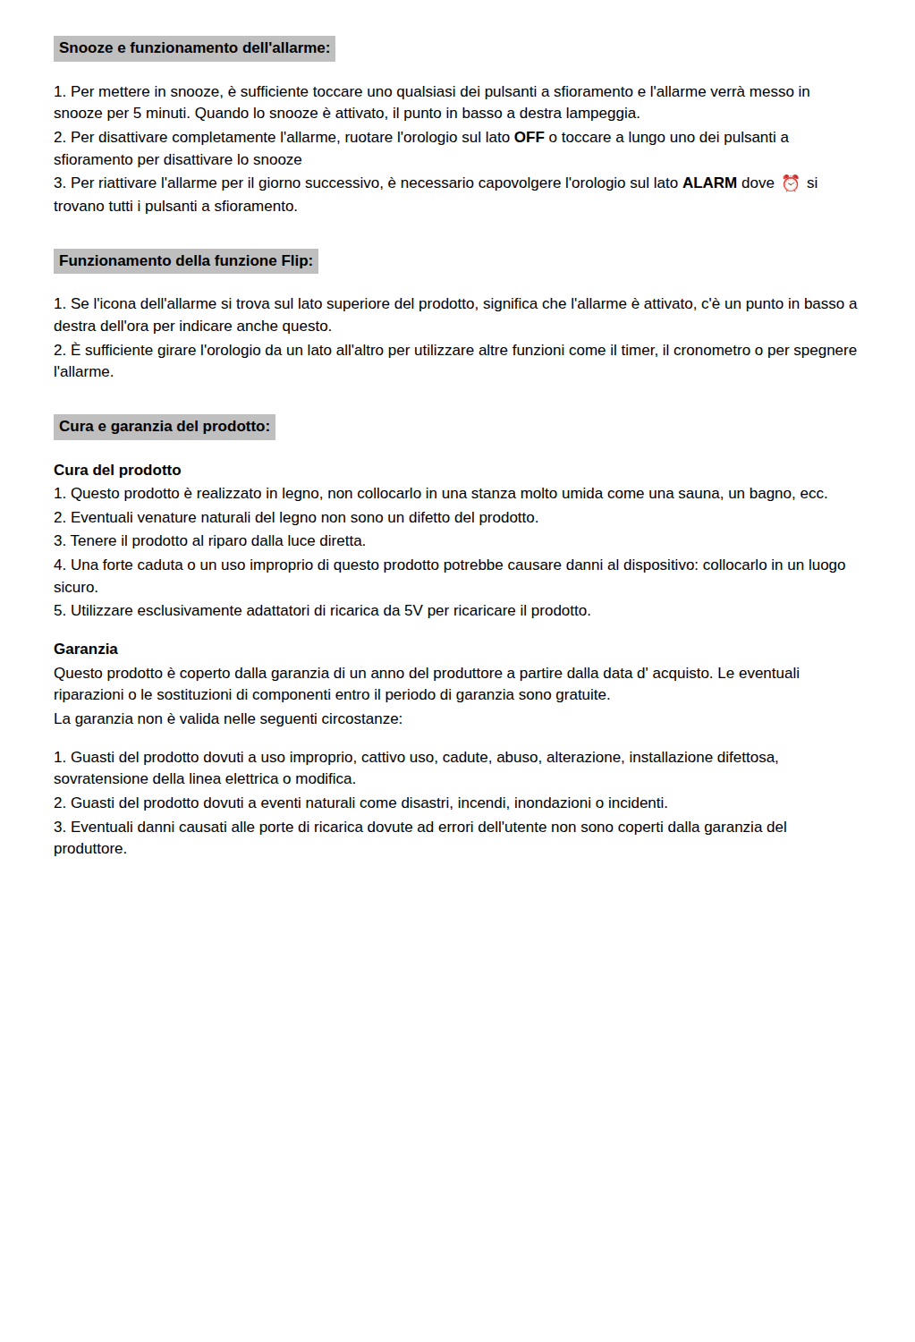Snooze e funzionamento dell'allarme:
1. Per mettere in snooze, è sufficiente toccare uno qualsiasi dei pulsanti a sfioramento e l'allarme verrà messo in snooze per 5 minuti. Quando lo snooze è attivato, il punto in basso a destra lampeggia.
2. Per disattivare completamente l'allarme, ruotare l'orologio sul lato OFF o toccare a lungo uno dei pulsanti a sfioramento per disattivare lo snooze
3. Per riattivare l'allarme per il giorno successivo, è necessario capovolgere l'orologio sul lato ALARM dove ⏰ si trovano tutti i pulsanti a sfioramento.
Funzionamento della funzione Flip:
1. Se l'icona dell'allarme si trova sul lato superiore del prodotto, significa che l'allarme è attivato, c'è un punto in basso a destra dell'ora per indicare anche questo.
2. È sufficiente girare l'orologio da un lato all'altro per utilizzare altre funzioni come il timer, il cronometro o per spegnere l'allarme.
Cura e garanzia del prodotto:
Cura del prodotto
1. Questo prodotto è realizzato in legno, non collocarlo in una stanza molto umida come una sauna, un bagno, ecc.
2. Eventuali venature naturali del legno non sono un difetto del prodotto.
3. Tenere il prodotto al riparo dalla luce diretta.
4. Una forte caduta o un uso improprio di questo prodotto potrebbe causare danni al dispositivo: collocarlo in un luogo sicuro.
5. Utilizzare esclusivamente adattatori di ricarica da 5V per ricaricare il prodotto.
Garanzia
Questo prodotto è coperto dalla garanzia di un anno del produttore a partire dalla data d' acquisto. Le eventuali riparazioni o le sostituzioni di componenti entro il periodo di garanzia sono gratuite.
La garanzia non è valida nelle seguenti circostanze:
1. Guasti del prodotto dovuti a uso improprio, cattivo uso, cadute, abuso, alterazione, installazione difettosa, sovratensione della linea elettrica o modifica.
2. Guasti del prodotto dovuti a eventi naturali come disastri, incendi, inondazioni o incidenti.
3. Eventuali danni causati alle porte di ricarica dovute ad errori dell'utente non sono coperti dalla garanzia del produttore.